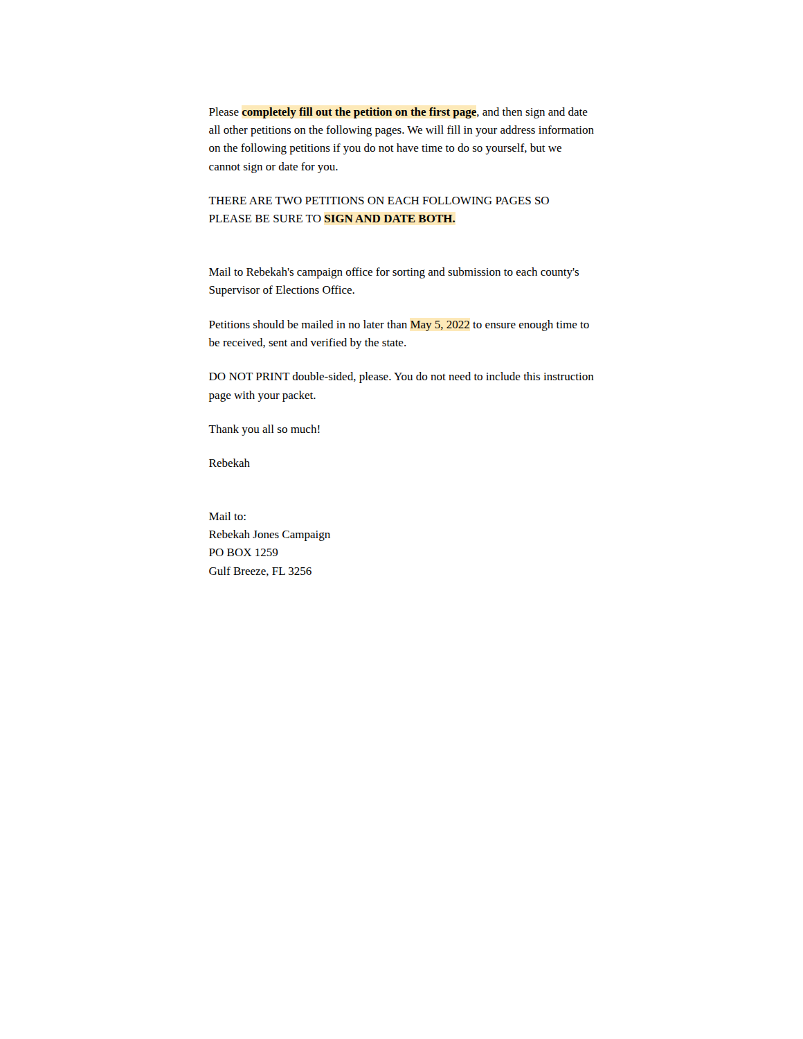Please completely fill out the petition on the first page, and then sign and date all other petitions on the following pages. We will fill in your address information on the following petitions if you do not have time to do so yourself, but we cannot sign or date for you.
THERE ARE TWO PETITIONS ON EACH FOLLOWING PAGES SO PLEASE BE SURE TO SIGN AND DATE BOTH.
Mail to Rebekah's campaign office for sorting and submission to each county's Supervisor of Elections Office.
Petitions should be mailed in no later than May 5, 2022 to ensure enough time to be received, sent and verified by the state.
DO NOT PRINT double-sided, please. You do not need to include this instruction page with your packet.
Thank you all so much!
Rebekah
Mail to:
Rebekah Jones Campaign
PO BOX 1259
Gulf Breeze, FL 3256